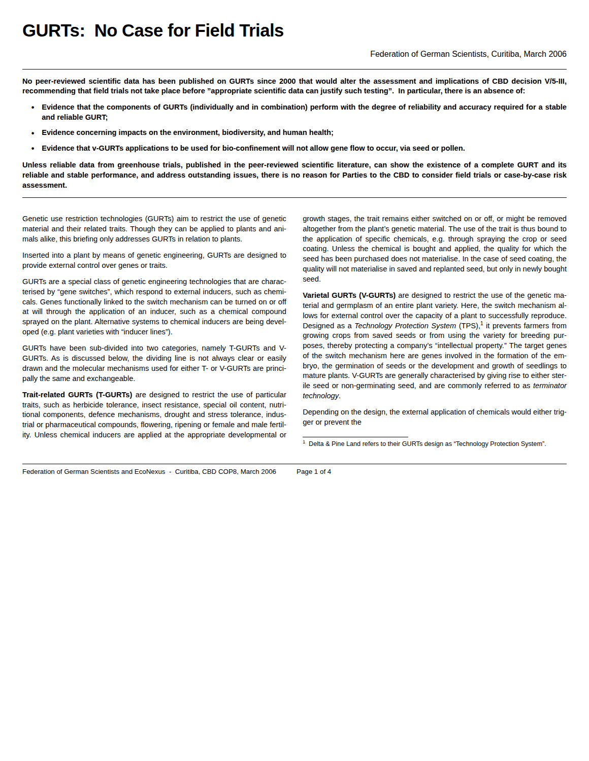GURTs: No Case for Field Trials
Federation of German Scientists, Curitiba, March 2006
No peer-reviewed scientific data has been published on GURTs since 2000 that would alter the assessment and implications of CBD decision V/5-III, recommending that field trials not take place before ”appropriate scientific data can justify such testing”. In particular, there is an absence of:
Evidence that the components of GURTs (individually and in combination) perform with the degree of reliability and accuracy required for a stable and reliable GURT;
Evidence concerning impacts on the environment, biodiversity, and human health;
Evidence that v-GURTs applications to be used for bio-confinement will not allow gene flow to occur, via seed or pollen.
Unless reliable data from greenhouse trials, published in the peer-reviewed scientific literature, can show the existence of a complete GURT and its reliable and stable performance, and address outstanding issues, there is no reason for Parties to the CBD to consider field trials or case-by-case risk assessment.
Genetic use restriction technologies (GURTs) aim to restrict the use of genetic material and their related traits. Though they can be applied to plants and animals alike, this briefing only addresses GURTs in relation to plants.
Inserted into a plant by means of genetic engineering, GURTs are designed to provide external control over genes or traits.
GURTs are a special class of genetic engineering technologies that are characterised by “gene switches”, which respond to external inducers, such as chemicals. Genes functionally linked to the switch mechanism can be turned on or off at will through the application of an inducer, such as a chemical compound sprayed on the plant. Alternative systems to chemical inducers are being developed (e.g. plant varieties with “inducer lines”).
GURTs have been sub-divided into two categories, namely T-GURTs and V-GURTs. As is discussed below, the dividing line is not always clear or easily drawn and the molecular mechanisms used for either T- or V-GURTs are principally the same and exchangeable.
Trait-related GURTs (T-GURTs) are designed to restrict the use of particular traits, such as herbicide tolerance, insect resistance, special oil content, nutritional components, defence mechanisms, drought and stress tolerance, industrial or pharmaceutical compounds, flowering, ripening or female and male fertility. Unless chemical inducers are applied at the appropriate developmental or growth stages, the trait remains either switched on or off, or might be removed altogether from the plant’s genetic material. The use of the trait is thus bound to the application of specific chemicals, e.g. through spraying the crop or seed coating. Unless the chemical is bought and applied, the quality for which the seed has been purchased does not materialise. In the case of seed coating, the quality will not materialise in saved and replanted seed, but only in newly bought seed.
Varietal GURTs (V-GURTs) are designed to restrict the use of the genetic material and germplasm of an entire plant variety. Here, the switch mechanism allows for external control over the capacity of a plant to successfully reproduce. Designed as a Technology Protection System (TPS),1 it prevents farmers from growing crops from saved seeds or from using the variety for breeding purposes, thereby protecting a company’s “intellectual property.” The target genes of the switch mechanism here are genes involved in the formation of the embryo, the germination of seeds or the development and growth of seedlings to mature plants. V-GURTs are generally characterised by giving rise to either sterile seed or non-germinating seed, and are commonly referred to as terminator technology.
Depending on the design, the external application of chemicals would either trigger or prevent the
1 Delta & Pine Land refers to their GURTs design as “Technology Protection System”.
Federation of German Scientists and EcoNexus - Curitiba, CBD COP8, March 2006 Page 1 of 4